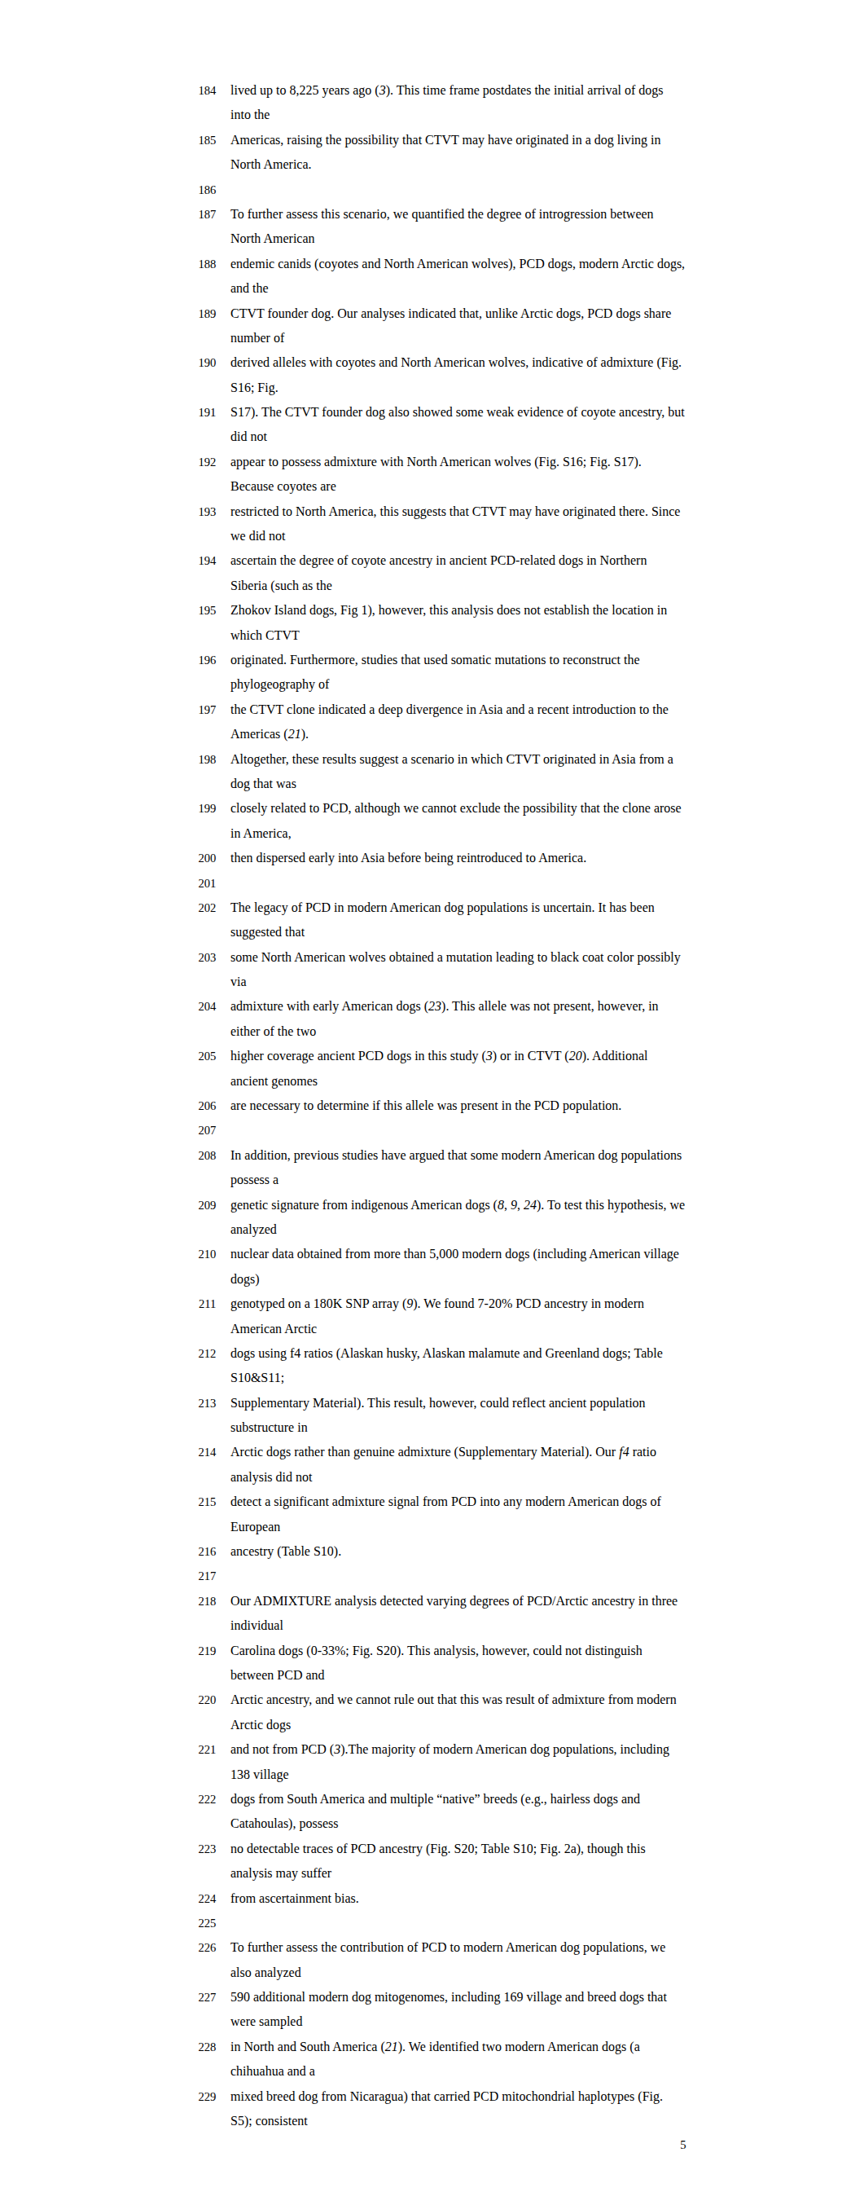184 lived up to 8,225 years ago (3). This time frame postdates the initial arrival of dogs into the
185 Americas, raising the possibility that CTVT may have originated in a dog living in North America.
186
187 To further assess this scenario, we quantified the degree of introgression between North American
188 endemic canids (coyotes and North American wolves), PCD dogs, modern Arctic dogs, and the
189 CTVT founder dog. Our analyses indicated that, unlike Arctic dogs, PCD dogs share number of
190 derived alleles with coyotes and North American wolves, indicative of admixture (Fig. S16; Fig.
191 S17). The CTVT founder dog also showed some weak evidence of coyote ancestry, but did not
192 appear to possess admixture with North American wolves (Fig. S16; Fig. S17). Because coyotes are
193 restricted to North America, this suggests that CTVT may have originated there. Since we did not
194 ascertain the degree of coyote ancestry in ancient PCD-related dogs in Northern Siberia (such as the
195 Zhokov Island dogs, Fig 1), however, this analysis does not establish the location in which CTVT
196 originated. Furthermore, studies that used somatic mutations to reconstruct the phylogeography of
197 the CTVT clone indicated a deep divergence in Asia and a recent introduction to the Americas (21).
198 Altogether, these results suggest a scenario in which CTVT originated in Asia from a dog that was
199 closely related to PCD, although we cannot exclude the possibility that the clone arose in America,
200 then dispersed early into Asia before being reintroduced to America.
201
202 The legacy of PCD in modern American dog populations is uncertain. It has been suggested that
203 some North American wolves obtained a mutation leading to black coat color possibly via
204 admixture with early American dogs (23). This allele was not present, however, in either of the two
205 higher coverage ancient PCD dogs in this study (3) or in CTVT (20). Additional ancient genomes
206 are necessary to determine if this allele was present in the PCD population.
207
208 In addition, previous studies have argued that some modern American dog populations possess a
209 genetic signature from indigenous American dogs (8, 9, 24). To test this hypothesis, we analyzed
210 nuclear data obtained from more than 5,000 modern dogs (including American village dogs)
211 genotyped on a 180K SNP array (9). We found 7-20% PCD ancestry in modern American Arctic
212 dogs using f4 ratios (Alaskan husky, Alaskan malamute and Greenland dogs; Table S10&S11;
213 Supplementary Material). This result, however, could reflect ancient population substructure in
214 Arctic dogs rather than genuine admixture (Supplementary Material). Our f4 ratio analysis did not
215 detect a significant admixture signal from PCD into any modern American dogs of European
216 ancestry (Table S10).
217
218 Our ADMIXTURE analysis detected varying degrees of PCD/Arctic ancestry in three individual
219 Carolina dogs (0-33%; Fig. S20). This analysis, however, could not distinguish between PCD and
220 Arctic ancestry, and we cannot rule out that this was result of admixture from modern Arctic dogs
221 and not from PCD (3).The majority of modern American dog populations, including 138 village
222 dogs from South America and multiple “native” breeds (e.g., hairless dogs and Catahoulas), possess
223 no detectable traces of PCD ancestry (Fig. S20; Table S10; Fig. 2a), though this analysis may suffer
224 from ascertainment bias.
225
226 To further assess the contribution of PCD to modern American dog populations, we also analyzed
227590 additional modern dog mitogenomes, including 169 village and breed dogs that were sampled
228 in North and South America (21). We identified two modern American dogs (a chihuahua and a
229 mixed breed dog from Nicaragua) that carried PCD mitochondrial haplotypes (Fig. S5); consistent
5